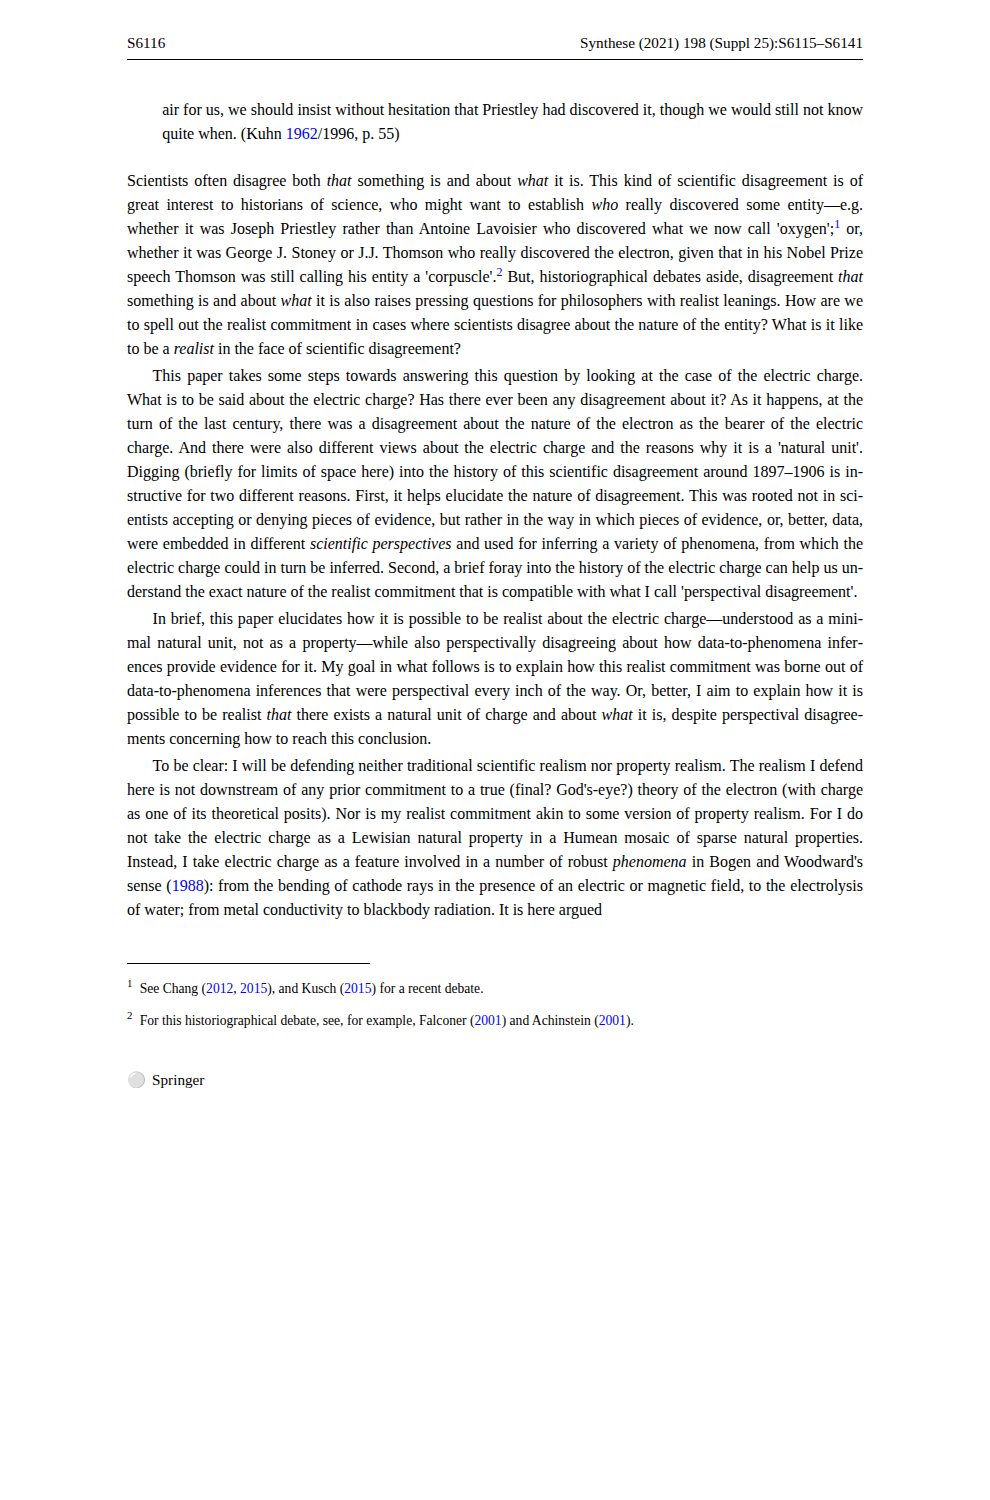S6116 Synthese (2021) 198 (Suppl 25):S6115–S6141
air for us, we should insist without hesitation that Priestley had discovered it, though we would still not know quite when. (Kuhn 1962/1996, p. 55)
Scientists often disagree both that something is and about what it is. This kind of scientific disagreement is of great interest to historians of science, who might want to establish who really discovered some entity—e.g. whether it was Joseph Priestley rather than Antoine Lavoisier who discovered what we now call 'oxygen';1 or, whether it was George J. Stoney or J.J. Thomson who really discovered the electron, given that in his Nobel Prize speech Thomson was still calling his entity a 'corpuscle'.2 But, historiographical debates aside, disagreement that something is and about what it is also raises pressing questions for philosophers with realist leanings. How are we to spell out the realist commitment in cases where scientists disagree about the nature of the entity? What is it like to be a realist in the face of scientific disagreement?
This paper takes some steps towards answering this question by looking at the case of the electric charge. What is to be said about the electric charge? Has there ever been any disagreement about it? As it happens, at the turn of the last century, there was a disagreement about the nature of the electron as the bearer of the electric charge. And there were also different views about the electric charge and the reasons why it is a 'natural unit'. Digging (briefly for limits of space here) into the history of this scientific disagreement around 1897–1906 is instructive for two different reasons. First, it helps elucidate the nature of disagreement. This was rooted not in scientists accepting or denying pieces of evidence, but rather in the way in which pieces of evidence, or, better, data, were embedded in different scientific perspectives and used for inferring a variety of phenomena, from which the electric charge could in turn be inferred. Second, a brief foray into the history of the electric charge can help us understand the exact nature of the realist commitment that is compatible with what I call 'perspectival disagreement'.
In brief, this paper elucidates how it is possible to be realist about the electric charge—understood as a minimal natural unit, not as a property—while also perspectivally disagreeing about how data-to-phenomena inferences provide evidence for it. My goal in what follows is to explain how this realist commitment was borne out of data-to-phenomena inferences that were perspectival every inch of the way. Or, better, I aim to explain how it is possible to be realist that there exists a natural unit of charge and about what it is, despite perspectival disagreements concerning how to reach this conclusion.
To be clear: I will be defending neither traditional scientific realism nor property realism. The realism I defend here is not downstream of any prior commitment to a true (final? God's-eye?) theory of the electron (with charge as one of its theoretical posits). Nor is my realist commitment akin to some version of property realism. For I do not take the electric charge as a Lewisian natural property in a Humean mosaic of sparse natural properties. Instead, I take electric charge as a feature involved in a number of robust phenomena in Bogen and Woodward's sense (1988): from the bending of cathode rays in the presence of an electric or magnetic field, to the electrolysis of water; from metal conductivity to blackbody radiation. It is here argued
1 See Chang (2012, 2015), and Kusch (2015) for a recent debate.
2 For this historiographical debate, see, for example, Falconer (2001) and Achinstein (2001).
⚪ Springer